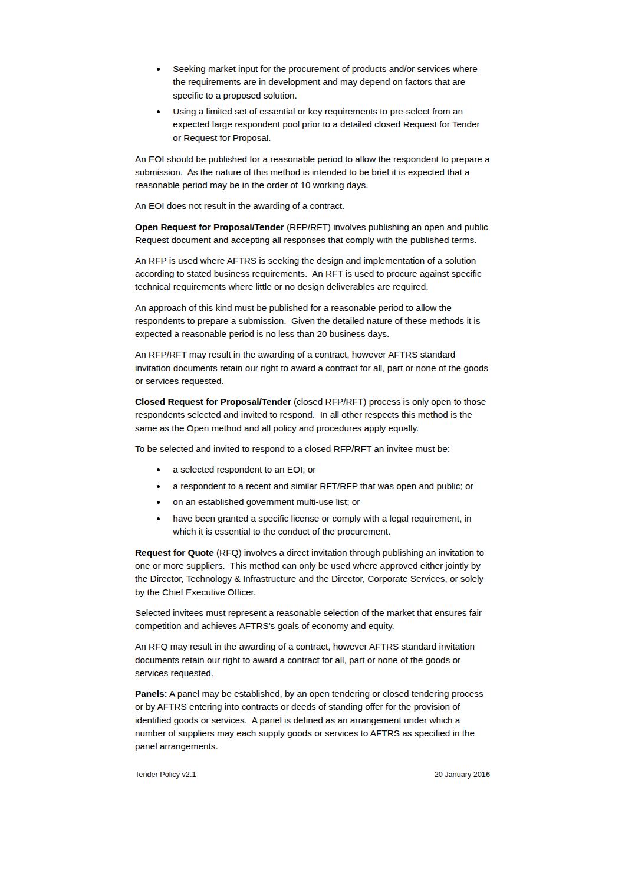Seeking market input for the procurement of products and/or services where the requirements are in development and may depend on factors that are specific to a proposed solution.
Using a limited set of essential or key requirements to pre-select from an expected large respondent pool prior to a detailed closed Request for Tender or Request for Proposal.
An EOI should be published for a reasonable period to allow the respondent to prepare a submission. As the nature of this method is intended to be brief it is expected that a reasonable period may be in the order of 10 working days.
An EOI does not result in the awarding of a contract.
Open Request for Proposal/Tender (RFP/RFT) involves publishing an open and public Request document and accepting all responses that comply with the published terms.
An RFP is used where AFTRS is seeking the design and implementation of a solution according to stated business requirements. An RFT is used to procure against specific technical requirements where little or no design deliverables are required.
An approach of this kind must be published for a reasonable period to allow the respondents to prepare a submission. Given the detailed nature of these methods it is expected a reasonable period is no less than 20 business days.
An RFP/RFT may result in the awarding of a contract, however AFTRS standard invitation documents retain our right to award a contract for all, part or none of the goods or services requested.
Closed Request for Proposal/Tender (closed RFP/RFT) process is only open to those respondents selected and invited to respond. In all other respects this method is the same as the Open method and all policy and procedures apply equally.
To be selected and invited to respond to a closed RFP/RFT an invitee must be:
a selected respondent to an EOI; or
a respondent to a recent and similar RFT/RFP that was open and public; or
on an established government multi-use list; or
have been granted a specific license or comply with a legal requirement, in which it is essential to the conduct of the procurement.
Request for Quote (RFQ) involves a direct invitation through publishing an invitation to one or more suppliers. This method can only be used where approved either jointly by the Director, Technology & Infrastructure and the Director, Corporate Services, or solely by the Chief Executive Officer.
Selected invitees must represent a reasonable selection of the market that ensures fair competition and achieves AFTRS's goals of economy and equity.
An RFQ may result in the awarding of a contract, however AFTRS standard invitation documents retain our right to award a contract for all, part or none of the goods or services requested.
Panels: A panel may be established, by an open tendering or closed tendering process or by AFTRS entering into contracts or deeds of standing offer for the provision of identified goods or services. A panel is defined as an arrangement under which a number of suppliers may each supply goods or services to AFTRS as specified in the panel arrangements.
Tender Policy v2.1 20 January 2016